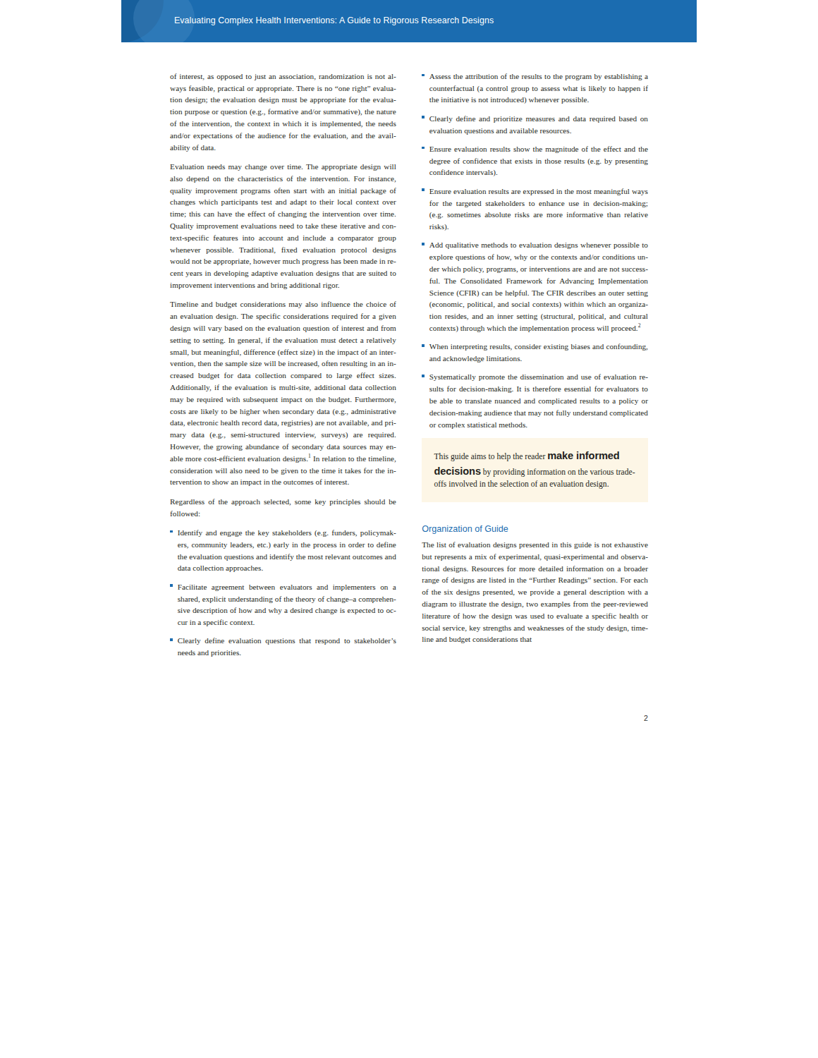Evaluating Complex Health Interventions: A Guide to Rigorous Research Designs
of interest, as opposed to just an association, randomization is not always feasible, practical or appropriate. There is no “one right” evaluation design; the evaluation design must be appropriate for the evaluation purpose or question (e.g., formative and/or summative), the nature of the intervention, the context in which it is implemented, the needs and/or expectations of the audience for the evaluation, and the availability of data.
Evaluation needs may change over time. The appropriate design will also depend on the characteristics of the intervention. For instance, quality improvement programs often start with an initial package of changes which participants test and adapt to their local context over time; this can have the effect of changing the intervention over time. Quality improvement evaluations need to take these iterative and context-specific features into account and include a comparator group whenever possible. Traditional, fixed evaluation protocol designs would not be appropriate, however much progress has been made in recent years in developing adaptive evaluation designs that are suited to improvement interventions and bring additional rigor.
Timeline and budget considerations may also influence the choice of an evaluation design. The specific considerations required for a given design will vary based on the evaluation question of interest and from setting to setting. In general, if the evaluation must detect a relatively small, but meaningful, difference (effect size) in the impact of an intervention, then the sample size will be increased, often resulting in an increased budget for data collection compared to large effect sizes. Additionally, if the evaluation is multi-site, additional data collection may be required with subsequent impact on the budget. Furthermore, costs are likely to be higher when secondary data (e.g., administrative data, electronic health record data, registries) are not available, and primary data (e.g., semi-structured interview, surveys) are required. However, the growing abundance of secondary data sources may enable more cost-efficient evaluation designs.1 In relation to the timeline, consideration will also need to be given to the time it takes for the intervention to show an impact in the outcomes of interest.
Regardless of the approach selected, some key principles should be followed:
Identify and engage the key stakeholders (e.g. funders, policymakers, community leaders, etc.) early in the process in order to define the evaluation questions and identify the most relevant outcomes and data collection approaches.
Facilitate agreement between evaluators and implementers on a shared, explicit understanding of the theory of change–a comprehensive description of how and why a desired change is expected to occur in a specific context.
Clearly define evaluation questions that respond to stakeholder’s needs and priorities.
Assess the attribution of the results to the program by establishing a counterfactual (a control group to assess what is likely to happen if the initiative is not introduced) whenever possible.
Clearly define and prioritize measures and data required based on evaluation questions and available resources.
Ensure evaluation results show the magnitude of the effect and the degree of confidence that exists in those results (e.g. by presenting confidence intervals).
Ensure evaluation results are expressed in the most meaningful ways for the targeted stakeholders to enhance use in decision-making; (e.g. sometimes absolute risks are more informative than relative risks).
Add qualitative methods to evaluation designs whenever possible to explore questions of how, why or the contexts and/or conditions under which policy, programs, or interventions are and are not successful. The Consolidated Framework for Advancing Implementation Science (CFIR) can be helpful. The CFIR describes an outer setting (economic, political, and social contexts) within which an organization resides, and an inner setting (structural, political, and cultural contexts) through which the implementation process will proceed.2
When interpreting results, consider existing biases and confounding, and acknowledge limitations.
Systematically promote the dissemination and use of evaluation results for decision-making. It is therefore essential for evaluators to be able to translate nuanced and complicated results to a policy or decision-making audience that may not fully understand complicated or complex statistical methods.
This guide aims to help the reader make informed decisions by providing information on the various trade-offs involved in the selection of an evaluation design.
Organization of Guide
The list of evaluation designs presented in this guide is not exhaustive but represents a mix of experimental, quasi-experimental and observational designs. Resources for more detailed information on a broader range of designs are listed in the “Further Readings” section. For each of the six designs presented, we provide a general description with a diagram to illustrate the design, two examples from the peer-reviewed literature of how the design was used to evaluate a specific health or social service, key strengths and weaknesses of the study design, timeline and budget considerations that
2